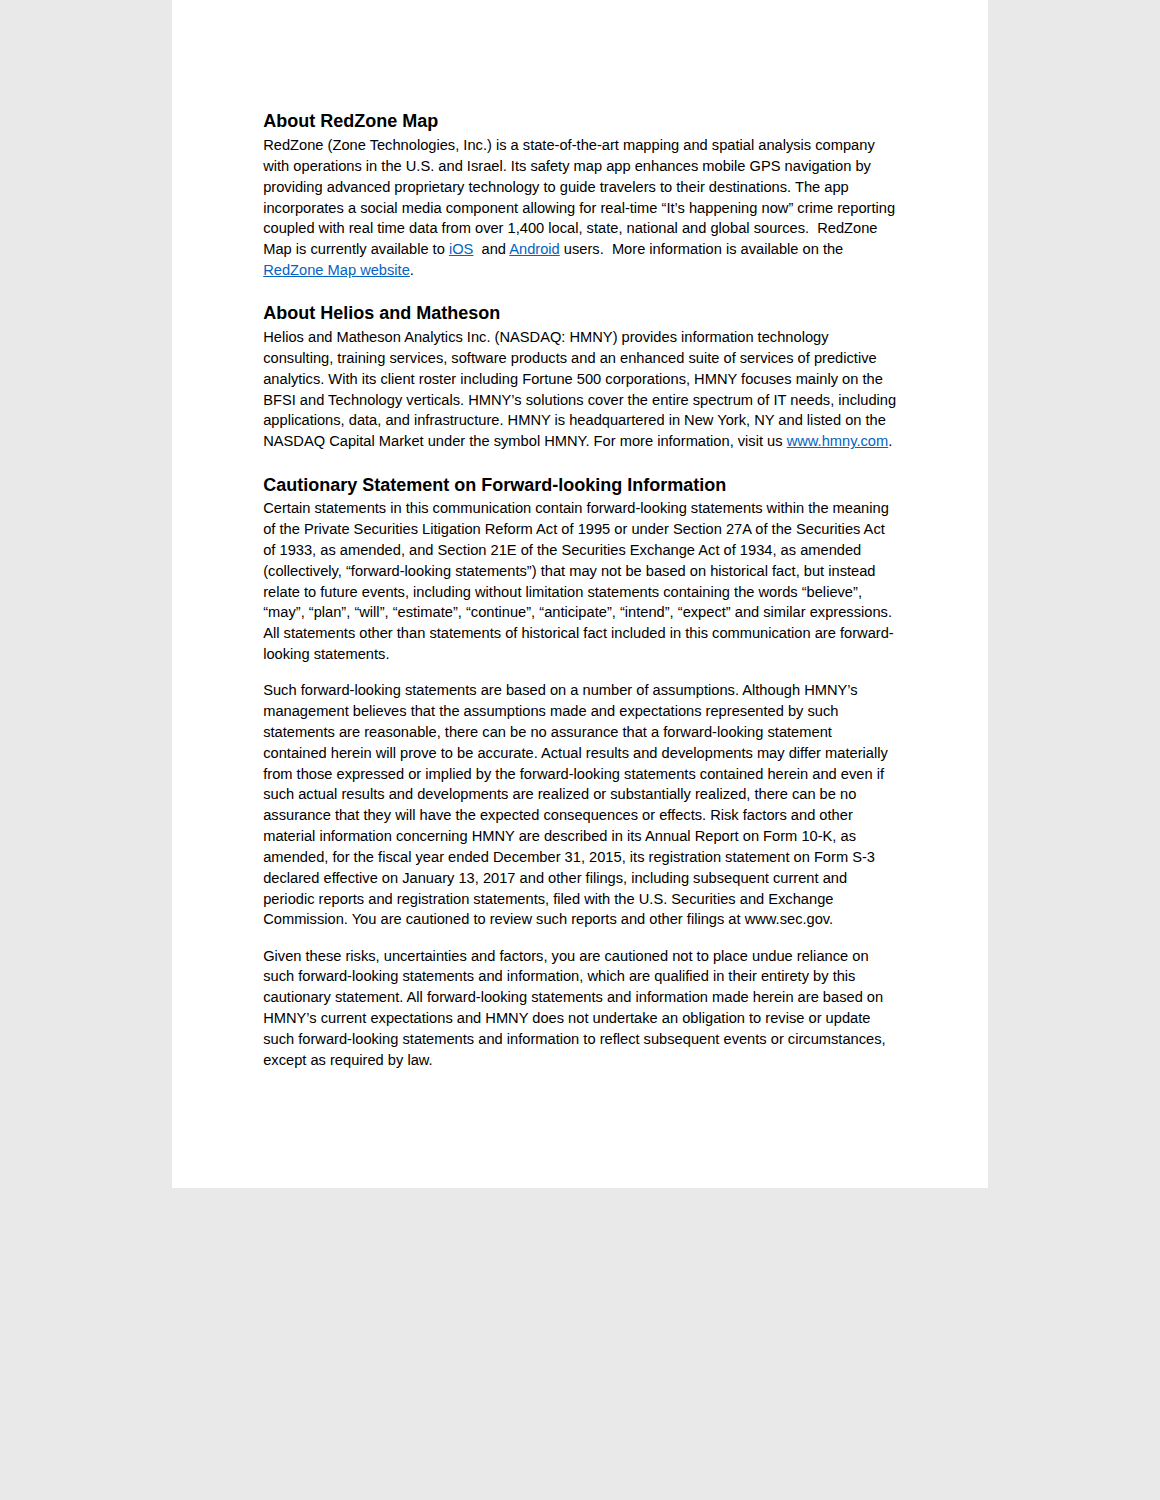About RedZone Map
RedZone (Zone Technologies, Inc.) is a state-of-the-art mapping and spatial analysis company with operations in the U.S. and Israel. Its safety map app enhances mobile GPS navigation by providing advanced proprietary technology to guide travelers to their destinations. The app incorporates a social media component allowing for real-time “It’s happening now” crime reporting coupled with real time data from over 1,400 local, state, national and global sources. RedZone Map is currently available to iOS and Android users. More information is available on the RedZone Map website.
About Helios and Matheson
Helios and Matheson Analytics Inc. (NASDAQ: HMNY) provides information technology consulting, training services, software products and an enhanced suite of services of predictive analytics. With its client roster including Fortune 500 corporations, HMNY focuses mainly on the BFSI and Technology verticals. HMNY’s solutions cover the entire spectrum of IT needs, including applications, data, and infrastructure. HMNY is headquartered in New York, NY and listed on the NASDAQ Capital Market under the symbol HMNY. For more information, visit us www.hmny.com.
Cautionary Statement on Forward-looking Information
Certain statements in this communication contain forward-looking statements within the meaning of the Private Securities Litigation Reform Act of 1995 or under Section 27A of the Securities Act of 1933, as amended, and Section 21E of the Securities Exchange Act of 1934, as amended (collectively, “forward-looking statements”) that may not be based on historical fact, but instead relate to future events, including without limitation statements containing the words “believe”, “may”, “plan”, “will”, “estimate”, “continue”, “anticipate”, “intend”, “expect” and similar expressions. All statements other than statements of historical fact included in this communication are forward-looking statements.
Such forward-looking statements are based on a number of assumptions. Although HMNY’s management believes that the assumptions made and expectations represented by such statements are reasonable, there can be no assurance that a forward-looking statement contained herein will prove to be accurate. Actual results and developments may differ materially from those expressed or implied by the forward-looking statements contained herein and even if such actual results and developments are realized or substantially realized, there can be no assurance that they will have the expected consequences or effects. Risk factors and other material information concerning HMNY are described in its Annual Report on Form 10-K, as amended, for the fiscal year ended December 31, 2015, its registration statement on Form S-3 declared effective on January 13, 2017 and other filings, including subsequent current and periodic reports and registration statements, filed with the U.S. Securities and Exchange Commission. You are cautioned to review such reports and other filings at www.sec.gov.
Given these risks, uncertainties and factors, you are cautioned not to place undue reliance on such forward-looking statements and information, which are qualified in their entirety by this cautionary statement. All forward-looking statements and information made herein are based on HMNY’s current expectations and HMNY does not undertake an obligation to revise or update such forward-looking statements and information to reflect subsequent events or circumstances, except as required by law.